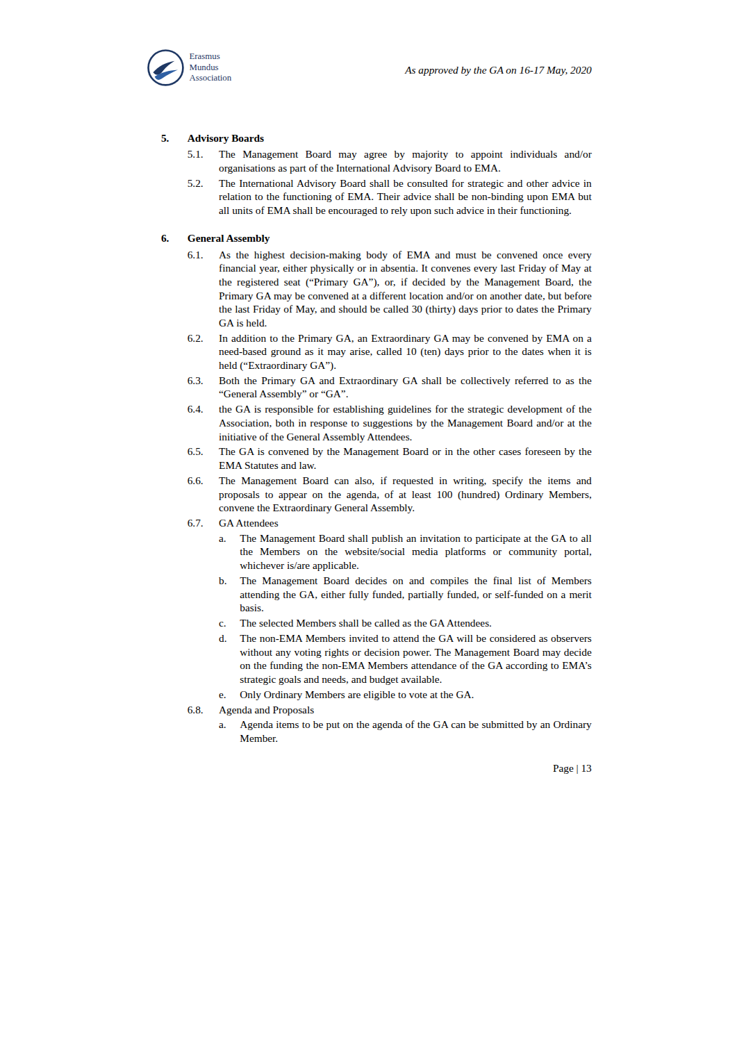Erasmus Mundus Association
As approved by the GA on 16-17 May, 2020
5.
Advisory Boards
5.1. The Management Board may agree by majority to appoint individuals and/or organisations as part of the International Advisory Board to EMA.
5.2. The International Advisory Board shall be consulted for strategic and other advice in relation to the functioning of EMA. Their advice shall be non-binding upon EMA but all units of EMA shall be encouraged to rely upon such advice in their functioning.
6.
General Assembly
6.1. As the highest decision-making body of EMA and must be convened once every financial year, either physically or in absentia. It convenes every last Friday of May at the registered seat (“Primary GA”), or, if decided by the Management Board, the Primary GA may be convened at a different location and/or on another date, but before the last Friday of May, and should be called 30 (thirty) days prior to dates the Primary GA is held.
6.2. In addition to the Primary GA, an Extraordinary GA may be convened by EMA on a need-based ground as it may arise, called 10 (ten) days prior to the dates when it is held (“Extraordinary GA”).
6.3. Both the Primary GA and Extraordinary GA shall be collectively referred to as the “General Assembly” or “GA”.
6.4. the GA is responsible for establishing guidelines for the strategic development of the Association, both in response to suggestions by the Management Board and/or at the initiative of the General Assembly Attendees.
6.5. The GA is convened by the Management Board or in the other cases foreseen by the EMA Statutes and law.
6.6. The Management Board can also, if requested in writing, specify the items and proposals to appear on the agenda, of at least 100 (hundred) Ordinary Members, convene the Extraordinary General Assembly.
6.7. GA Attendees
a. The Management Board shall publish an invitation to participate at the GA to all the Members on the website/social media platforms or community portal, whichever is/are applicable.
b. The Management Board decides on and compiles the final list of Members attending the GA, either fully funded, partially funded, or self-funded on a merit basis.
c. The selected Members shall be called as the GA Attendees.
d. The non-EMA Members invited to attend the GA will be considered as observers without any voting rights or decision power. The Management Board may decide on the funding the non-EMA Members attendance of the GA according to EMA’s strategic goals and needs, and budget available.
e. Only Ordinary Members are eligible to vote at the GA.
6.8. Agenda and Proposals
a. Agenda items to be put on the agenda of the GA can be submitted by an Ordinary Member.
Page | 13